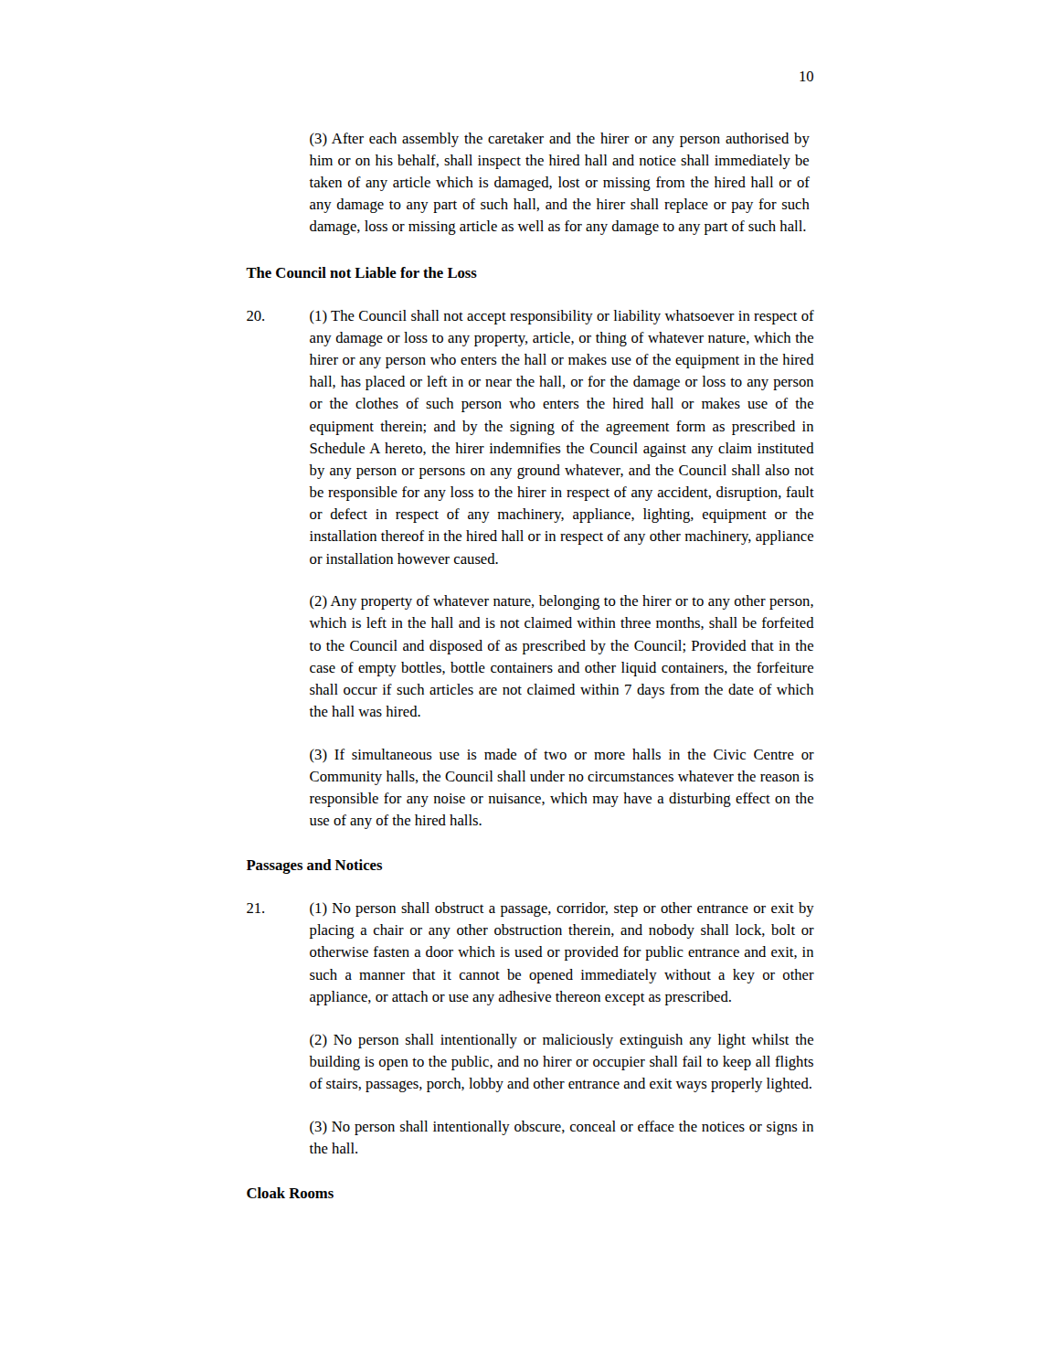10
(3) After each assembly the caretaker and the hirer or any person authorised by him or on his behalf, shall inspect the hired hall and notice shall immediately be taken of any article which is damaged, lost or missing from the hired hall or of any damage to any part of such hall, and the hirer shall replace or pay for such damage, loss or missing article as well as for any damage to any part of such hall.
The Council not Liable for the Loss
20.
(1) The Council shall not accept responsibility or liability whatsoever in respect of any damage or loss to any property, article, or thing of whatever nature, which the hirer or any person who enters the hall or makes use of the equipment in the hired hall, has placed or left in or near the hall, or for the damage or loss to any person or the clothes of such person who enters the hired hall or makes use of the equipment therein; and by the signing of the agreement form as prescribed in Schedule A hereto, the hirer indemnifies the Council against any claim instituted by any person or persons on any ground whatever, and the Council shall also not be responsible for any loss to the hirer in respect of any accident, disruption, fault or defect in respect of any machinery, appliance, lighting, equipment or the installation thereof in the hired hall or in respect of any other machinery, appliance or installation however caused.
(2) Any property of whatever nature, belonging to the hirer or to any other person, which is left in the hall and is not claimed within three months, shall be forfeited to the Council and disposed of as prescribed by the Council; Provided that in the case of empty bottles, bottle containers and other liquid containers, the forfeiture shall occur if such articles are not claimed within 7 days from the date of which the hall was hired.
(3) If simultaneous use is made of two or more halls in the Civic Centre or Community halls, the Council shall under no circumstances whatever the reason is responsible for any noise or nuisance, which may have a disturbing effect on the use of any of the hired halls.
Passages and Notices
21.
(1) No person shall obstruct a passage, corridor, step or other entrance or exit by placing a chair or any other obstruction therein, and nobody shall lock, bolt or otherwise fasten a door which is used or provided for public entrance and exit, in such a manner that it cannot be opened immediately without a key or other appliance, or attach or use any adhesive thereon except as prescribed.
(2) No person shall intentionally or maliciously extinguish any light whilst the building is open to the public, and no hirer or occupier shall fail to keep all flights of stairs, passages, porch, lobby and other entrance and exit ways properly lighted.
(3) No person shall intentionally obscure, conceal or efface the notices or signs in the hall.
Cloak Rooms